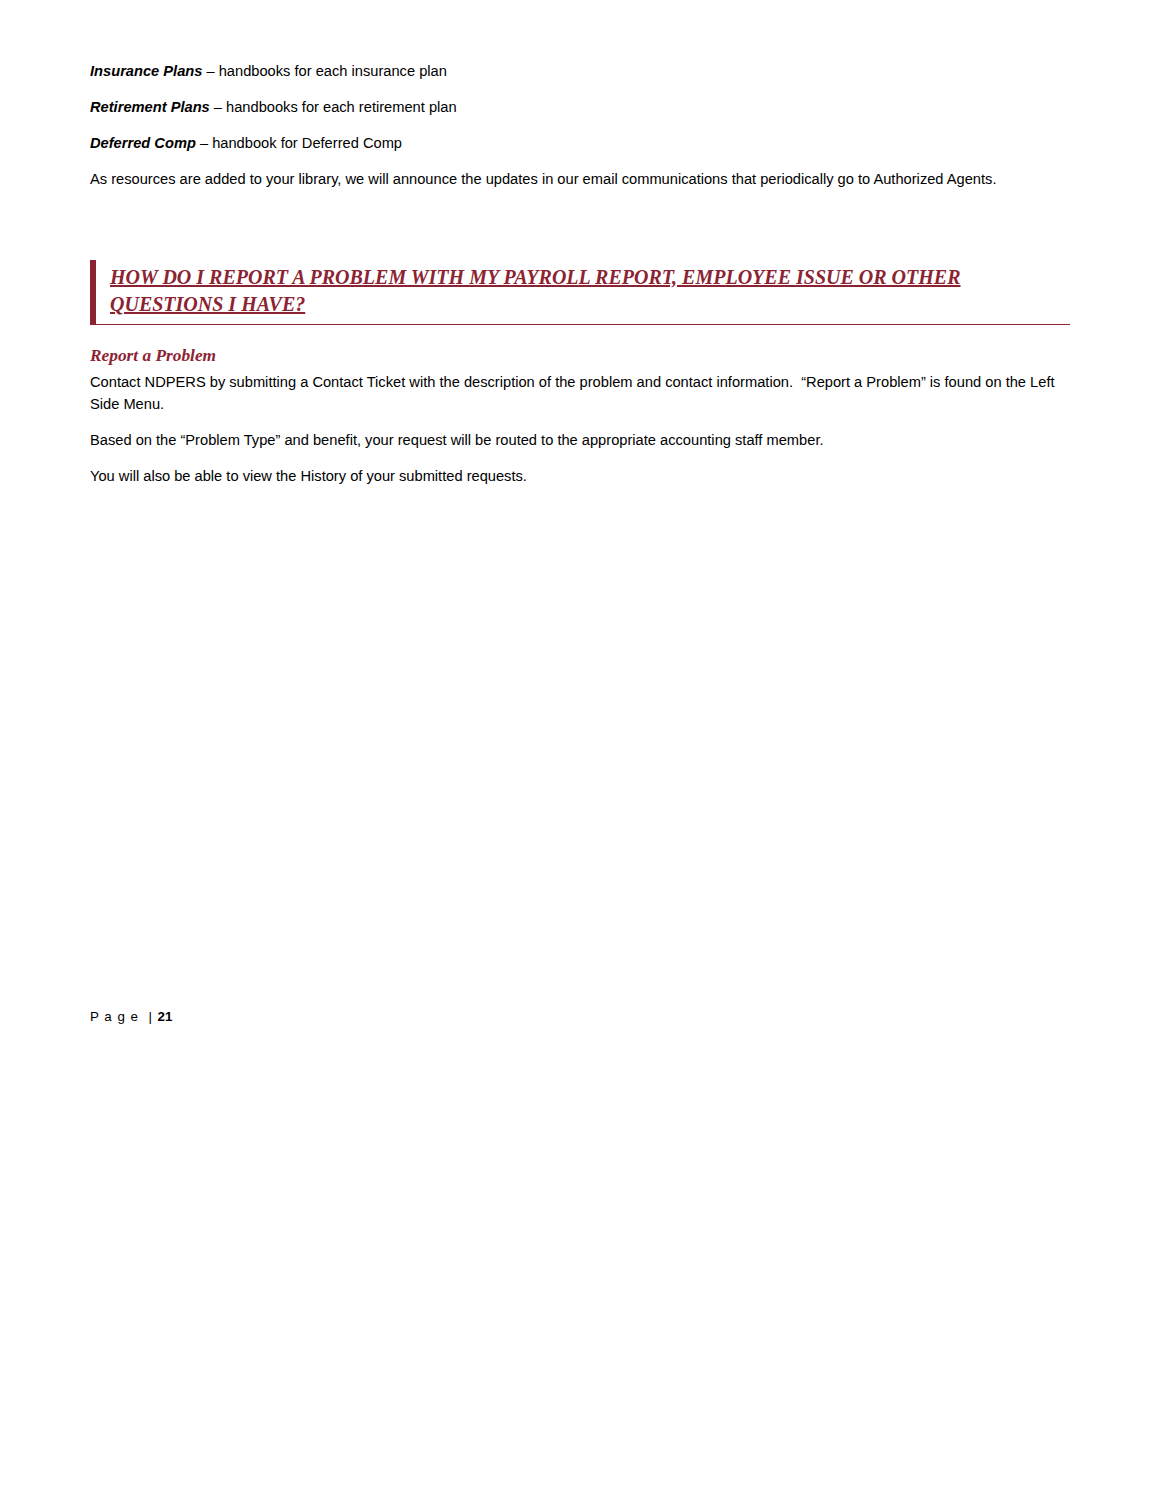Insurance Plans – handbooks for each insurance plan
Retirement Plans – handbooks for each retirement plan
Deferred Comp – handbook for Deferred Comp
As resources are added to your library, we will announce the updates in our email communications that periodically go to Authorized Agents.
How do I report a problem with my payroll report, employee issue or other questions I have?
Report a Problem
Contact NDPERS by submitting a Contact Ticket with the description of the problem and contact information. “Report a Problem” is found on the Left Side Menu.
Based on the “Problem Type” and benefit, your request will be routed to the appropriate accounting staff member.
You will also be able to view the History of your submitted requests.
P a g e | 21